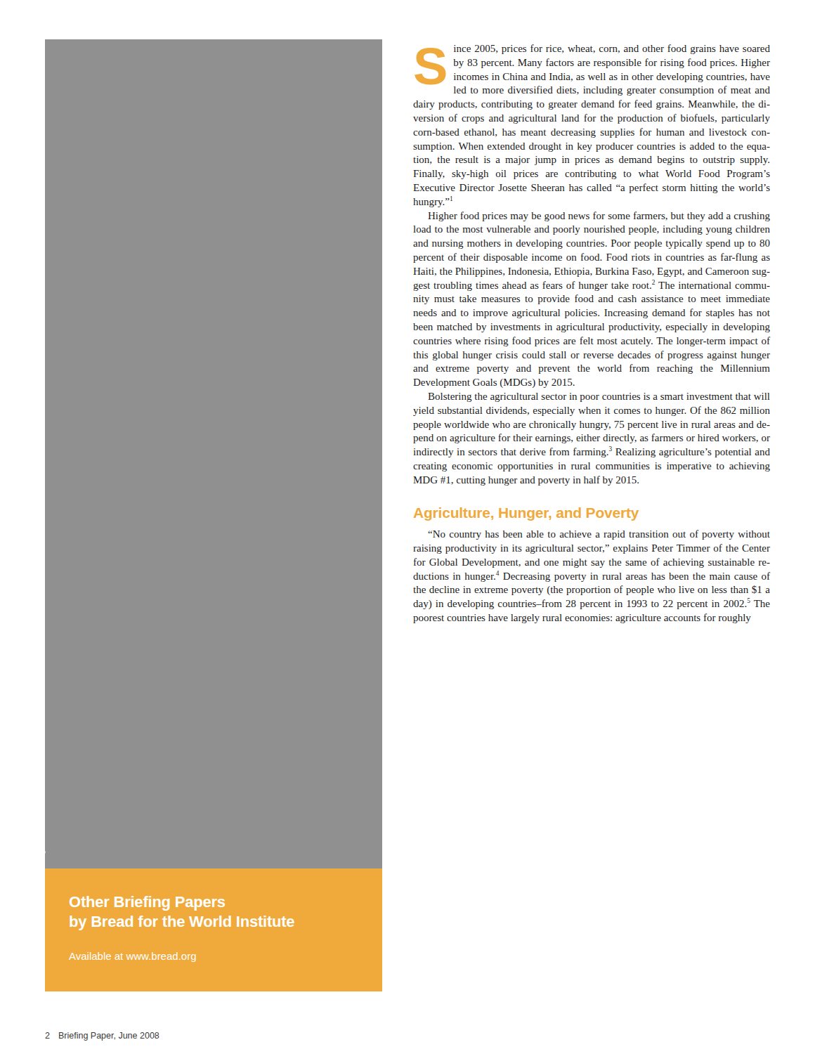Margaret W. Nea
Other Briefing Papers
by Bread for the World Institute
Available at www.bread.org
Since 2005, prices for rice, wheat, corn, and other food grains have soared by 83 percent. Many factors are responsible for rising food prices. Higher incomes in China and India, as well as in other developing countries, have led to more diversified diets, including greater consumption of meat and dairy products, contributing to greater demand for feed grains. Meanwhile, the diversion of crops and agricultural land for the production of biofuels, particularly corn-based ethanol, has meant decreasing supplies for human and livestock consumption. When extended drought in key producer countries is added to the equation, the result is a major jump in prices as demand begins to outstrip supply. Finally, sky-high oil prices are contributing to what World Food Program’s Executive Director Josette Sheeran has called “a perfect storm hitting the world’s hungry.”1
Higher food prices may be good news for some farmers, but they add a crushing load to the most vulnerable and poorly nourished people, including young children and nursing mothers in developing countries. Poor people typically spend up to 80 percent of their disposable income on food. Food riots in countries as far-flung as Haiti, the Philippines, Indonesia, Ethiopia, Burkina Faso, Egypt, and Cameroon suggest troubling times ahead as fears of hunger take root.2 The international community must take measures to provide food and cash assistance to meet immediate needs and to improve agricultural policies. Increasing demand for staples has not been matched by investments in agricultural productivity, especially in developing countries where rising food prices are felt most acutely. The longer-term impact of this global hunger crisis could stall or reverse decades of progress against hunger and extreme poverty and prevent the world from reaching the Millennium Development Goals (MDGs) by 2015.
Bolstering the agricultural sector in poor countries is a smart investment that will yield substantial dividends, especially when it comes to hunger. Of the 862 million people worldwide who are chronically hungry, 75 percent live in rural areas and depend on agriculture for their earnings, either directly, as farmers or hired workers, or indirectly in sectors that derive from farming.3 Realizing agriculture’s potential and creating economic opportunities in rural communities is imperative to achieving MDG #1, cutting hunger and poverty in half by 2015.
Agriculture, Hunger, and Poverty
“No country has been able to achieve a rapid transition out of poverty without raising productivity in its agricultural sector,” explains Peter Timmer of the Center for Global Development, and one might say the same of achieving sustainable reductions in hunger.4 Decreasing poverty in rural areas has been the main cause of the decline in extreme poverty (the proportion of people who live on less than $1 a day) in developing countries–from 28 percent in 1993 to 22 percent in 2002.5 The poorest countries have largely rural economies: agriculture accounts for roughly
2 Briefing Paper, June 2008